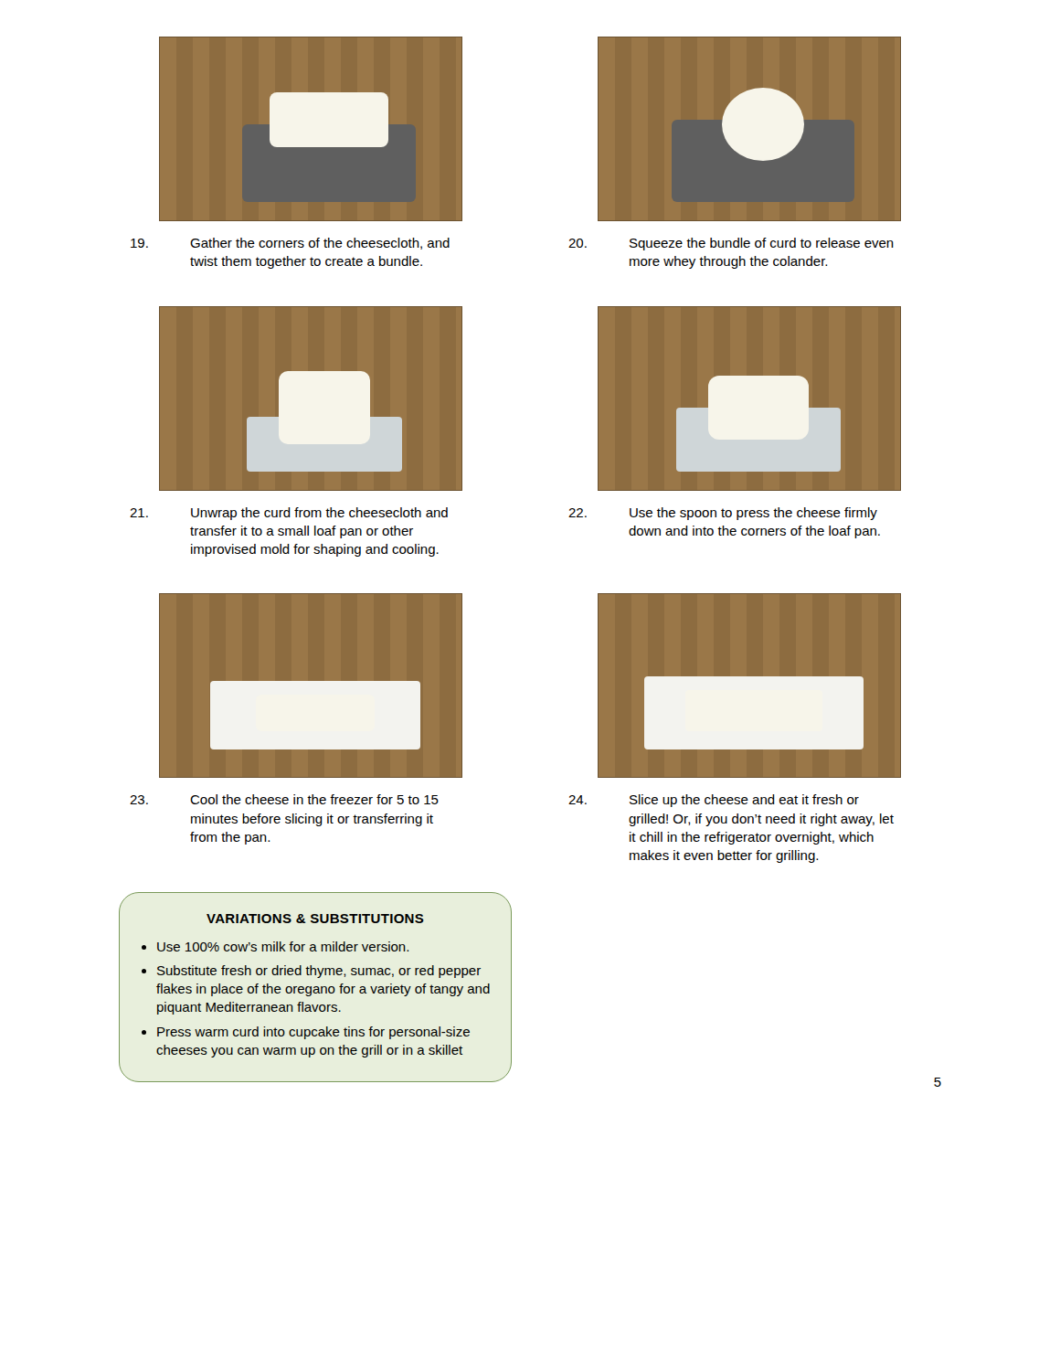19. Gather the corners of the cheesecloth, and twist them together to create a bundle.
20. Squeeze the bundle of curd to release even more whey through the colander.
21. Unwrap the curd from the cheesecloth and transfer it to a small loaf pan or other improvised mold for shaping and cooling.
22. Use the spoon to press the cheese firmly down and into the corners of the loaf pan.
23. Cool the cheese in the freezer for 5 to 15 minutes before slicing it or transferring it from the pan.
24. Slice up the cheese and eat it fresh or grilled! Or, if you don’t need it right away, let it chill in the refrigerator overnight, which makes it even better for grilling.
VARIATIONS & SUBSTITUTIONS
Use 100% cow’s milk for a milder version.
Substitute fresh or dried thyme, sumac, or red pepper flakes in place of the oregano for a variety of tangy and piquant Mediterranean flavors.
Press warm curd into cupcake tins for personal-size cheeses you can warm up on the grill or in a skillet
5